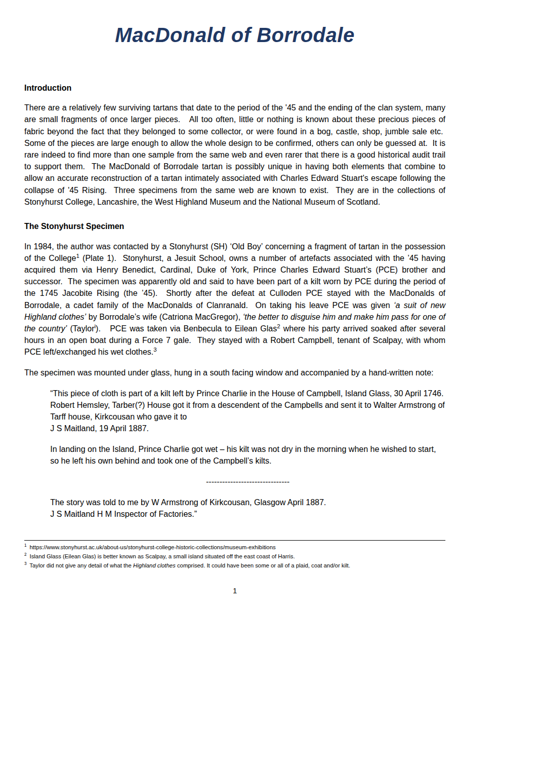MacDonald of Borrodale
Introduction
There are a relatively few surviving tartans that date to the period of the '45 and the ending of the clan system, many are small fragments of once larger pieces. All too often, little or nothing is known about these precious pieces of fabric beyond the fact that they belonged to some collector, or were found in a bog, castle, shop, jumble sale etc. Some of the pieces are large enough to allow the whole design to be confirmed, others can only be guessed at. It is rare indeed to find more than one sample from the same web and even rarer that there is a good historical audit trail to support them. The MacDonald of Borrodale tartan is possibly unique in having both elements that combine to allow an accurate reconstruction of a tartan intimately associated with Charles Edward Stuart's escape following the collapse of '45 Rising. Three specimens from the same web are known to exist. They are in the collections of Stonyhurst College, Lancashire, the West Highland Museum and the National Museum of Scotland.
The Stonyhurst Specimen
In 1984, the author was contacted by a Stonyhurst (SH) ‘Old Boy’ concerning a fragment of tartan in the possession of the College1 (Plate 1). Stonyhurst, a Jesuit School, owns a number of artefacts associated with the ’45 having acquired them via Henry Benedict, Cardinal, Duke of York, Prince Charles Edward Stuart’s (PCE) brother and successor. The specimen was apparently old and said to have been part of a kilt worn by PCE during the period of the 1745 Jacobite Rising (the ’45). Shortly after the defeat at Culloden PCE stayed with the MacDonalds of Borrodale, a cadet family of the MacDonalds of Clanranald. On taking his leave PCE was given ‘a suit of new Highland clothes’ by Borrodale’s wife (Catriona MacGregor), ‘the better to disguise him and make him pass for one of the country’ (Taylori). PCE was taken via Benbecula to Eilean Glas2 where his party arrived soaked after several hours in an open boat during a Force 7 gale. They stayed with a Robert Campbell, tenant of Scalpay, with whom PCE left/exchanged his wet clothes.3
The specimen was mounted under glass, hung in a south facing window and accompanied by a hand-written note:
“This piece of cloth is part of a kilt left by Prince Charlie in the House of Campbell, Island Glass, 30 April 1746.
Robert Hemsley, Tarber(?) House got it from a descendent of the Campbells and sent it to Walter Armstrong of Tarff house, Kirkcousan who gave it to
J S Maitland, 19 April 1887.
In landing on the Island, Prince Charlie got wet – his kilt was not dry in the morning when he wished to start, so he left his own behind and took one of the Campbell’s kilts.
-------------------------------
The story was told to me by W Armstrong of Kirkcousan, Glasgow April 1887.
J S Maitland H M Inspector of Factories.”
1 https://www.stonyhurst.ac.uk/about-us/stonyhurst-college-historic-collections/museum-exhibitions
2 Island Glass (Eilean Glas) is better known as Scalpay, a small island situated off the east coast of Harris.
3 Taylor did not give any detail of what the Highland clothes comprised. It could have been some or all of a plaid, coat and/or kilt.
1